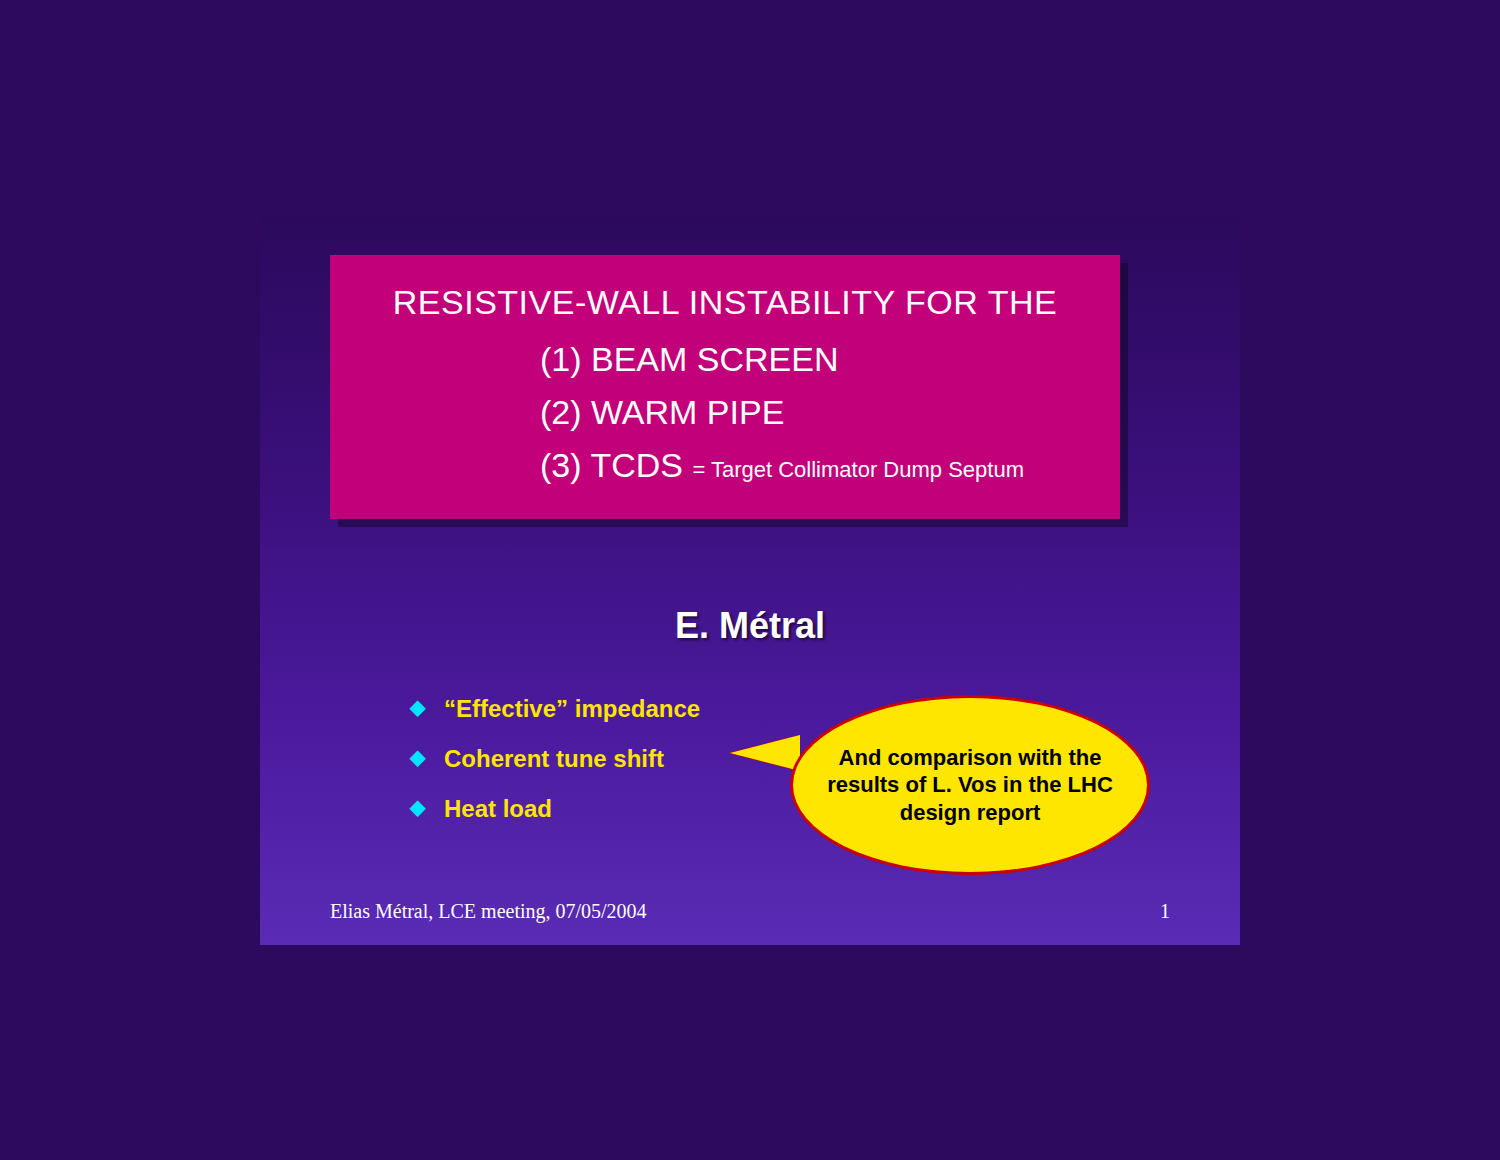RESISTIVE-WALL INSTABILITY FOR THE
(1) BEAM SCREEN
(2) WARM PIPE
(3) TCDS = Target Collimator Dump Septum
E. Métral
“Effective” impedance
Coherent tune shift
Heat load
And comparison with the results of L. Vos in the LHC design report
Elias Métral, LCE meeting, 07/05/2004
1